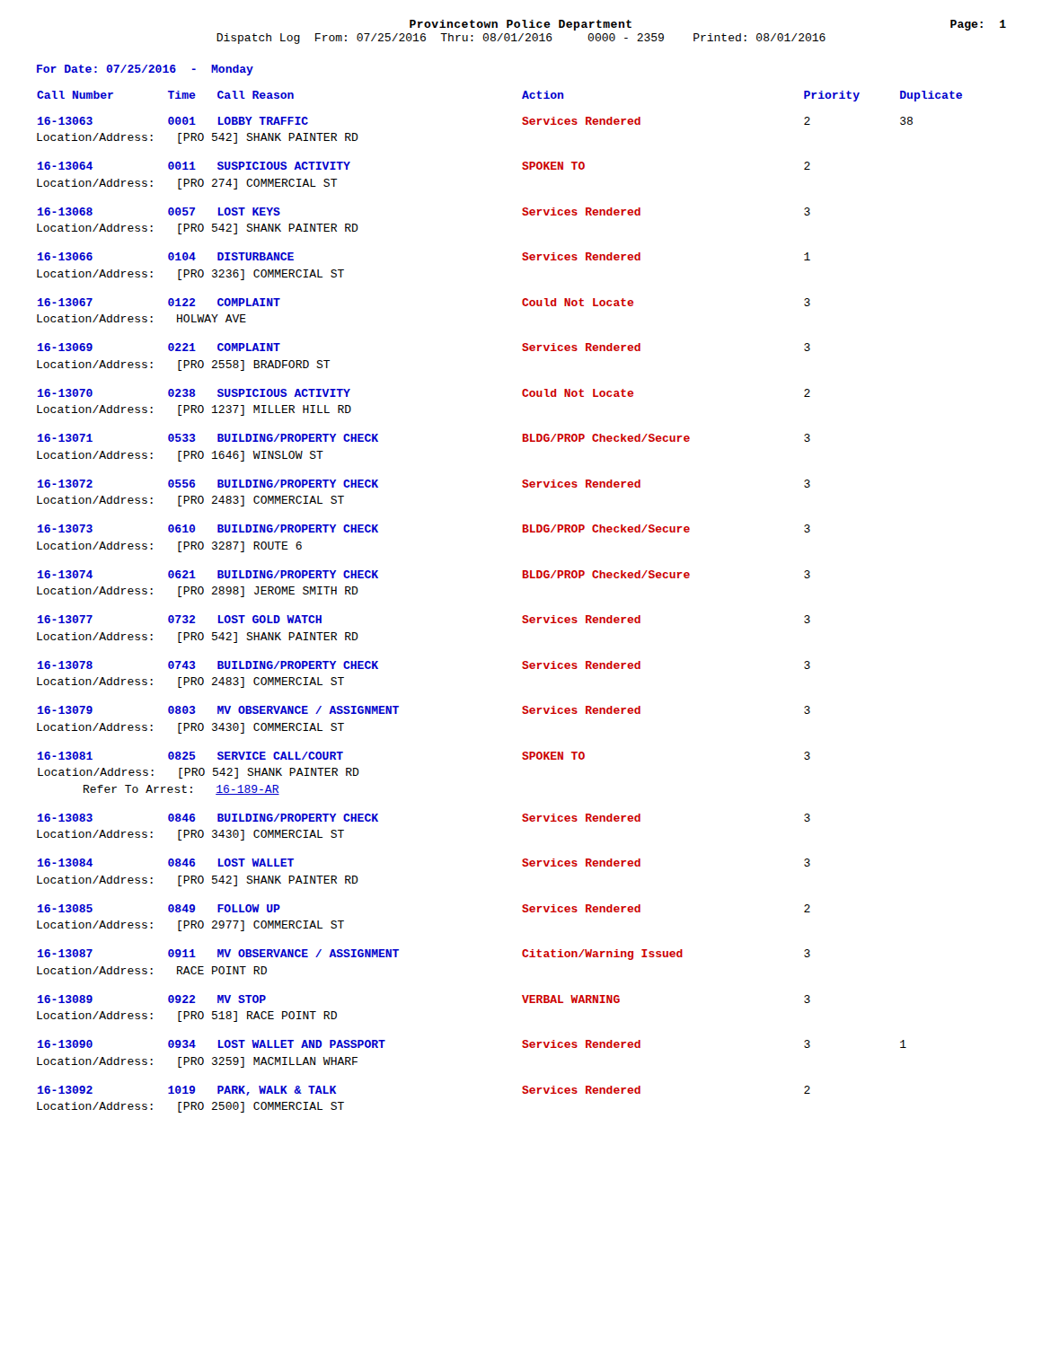Provincetown Police Department Page: 1
Dispatch Log From: 07/25/2016 Thru: 08/01/2016 0000 - 2359 Printed: 08/01/2016
For Date: 07/25/2016 - Monday
| Call Number | Time | Call Reason | Action | Priority | Duplicate |
| --- | --- | --- | --- | --- | --- |
| 16-13063 | 0001 | LOBBY TRAFFIC | Services Rendered | 2 | 38 |
| Location/Address: [PRO 542] SHANK PAINTER RD |
| 16-13064 | 0011 | SUSPICIOUS ACTIVITY | SPOKEN TO | 2 | |
| Location/Address: [PRO 274] COMMERCIAL ST |
| 16-13068 | 0057 | LOST KEYS | Services Rendered | 3 | |
| Location/Address: [PRO 542] SHANK PAINTER RD |
| 16-13066 | 0104 | DISTURBANCE | Services Rendered | 1 | |
| Location/Address: [PRO 3236] COMMERCIAL ST |
| 16-13067 | 0122 | COMPLAINT | Could Not Locate | 3 | |
| Location/Address: HOLWAY AVE |
| 16-13069 | 0221 | COMPLAINT | Services Rendered | 3 | |
| Location/Address: [PRO 2558] BRADFORD ST |
| 16-13070 | 0238 | SUSPICIOUS ACTIVITY | Could Not Locate | 2 | |
| Location/Address: [PRO 1237] MILLER HILL RD |
| 16-13071 | 0533 | BUILDING/PROPERTY CHECK | BLDG/PROP Checked/Secure | 3 | |
| Location/Address: [PRO 1646] WINSLOW ST |
| 16-13072 | 0556 | BUILDING/PROPERTY CHECK | Services Rendered | 3 | |
| Location/Address: [PRO 2483] COMMERCIAL ST |
| 16-13073 | 0610 | BUILDING/PROPERTY CHECK | BLDG/PROP Checked/Secure | 3 | |
| Location/Address: [PRO 3287] ROUTE 6 |
| 16-13074 | 0621 | BUILDING/PROPERTY CHECK | BLDG/PROP Checked/Secure | 3 | |
| Location/Address: [PRO 2898] JEROME SMITH RD |
| 16-13077 | 0732 | LOST GOLD WATCH | Services Rendered | 3 | |
| Location/Address: [PRO 542] SHANK PAINTER RD |
| 16-13078 | 0743 | BUILDING/PROPERTY CHECK | Services Rendered | 3 | |
| Location/Address: [PRO 2483] COMMERCIAL ST |
| 16-13079 | 0803 | MV OBSERVANCE / ASSIGNMENT | Services Rendered | 3 | |
| Location/Address: [PRO 3430] COMMERCIAL ST |
| 16-13081 | 0825 | SERVICE CALL/COURT | SPOKEN TO | 3 | |
| Location/Address: [PRO 542] SHANK PAINTER RD |
| Refer To Arrest: 16-189-AR |
| 16-13083 | 0846 | BUILDING/PROPERTY CHECK | Services Rendered | 3 | |
| Location/Address: [PRO 3430] COMMERCIAL ST |
| 16-13084 | 0846 | LOST WALLET | Services Rendered | 3 | |
| Location/Address: [PRO 542] SHANK PAINTER RD |
| 16-13085 | 0849 | FOLLOW UP | Services Rendered | 2 | |
| Location/Address: [PRO 2977] COMMERCIAL ST |
| 16-13087 | 0911 | MV OBSERVANCE / ASSIGNMENT | Citation/Warning Issued | 3 | |
| Location/Address: RACE POINT RD |
| 16-13089 | 0922 | MV STOP | VERBAL WARNING | 3 | |
| Location/Address: [PRO 518] RACE POINT RD |
| 16-13090 | 0934 | LOST WALLET AND PASSPORT | Services Rendered | 3 | 1 |
| Location/Address: [PRO 3259] MACMILLAN WHARF |
| 16-13092 | 1019 | PARK, WALK & TALK | Services Rendered | 2 | |
| Location/Address: [PRO 2500] COMMERCIAL ST |